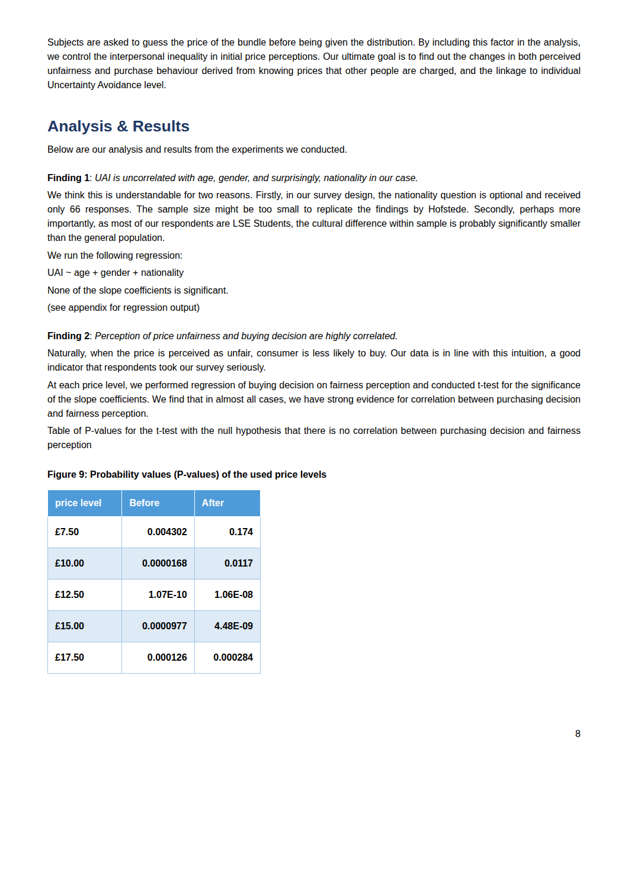Subjects are asked to guess the price of the bundle before being given the distribution. By including this factor in the analysis, we control the interpersonal inequality in initial price perceptions. Our ultimate goal is to find out the changes in both perceived unfairness and purchase behaviour derived from knowing prices that other people are charged, and the linkage to individual Uncertainty Avoidance level.
Analysis & Results
Below are our analysis and results from the experiments we conducted.
Finding 1: UAI is uncorrelated with age, gender, and surprisingly, nationality in our case.
We think this is understandable for two reasons. Firstly, in our survey design, the nationality question is optional and received only 66 responses. The sample size might be too small to replicate the findings by Hofstede. Secondly, perhaps more importantly, as most of our respondents are LSE Students, the cultural difference within sample is probably significantly smaller than the general population.
We run the following regression:
UAI ~ age + gender + nationality
None of the slope coefficients is significant.
(see appendix for regression output)
Finding 2: Perception of price unfairness and buying decision are highly correlated.
Naturally, when the price is perceived as unfair, consumer is less likely to buy. Our data is in line with this intuition, a good indicator that respondents took our survey seriously.
At each price level, we performed regression of buying decision on fairness perception and conducted t-test for the significance of the slope coefficients. We find that in almost all cases, we have strong evidence for correlation between purchasing decision and fairness perception.
Table of P-values for the t-test with the null hypothesis that there is no correlation between purchasing decision and fairness perception
Figure 9: Probability values (P-values) of the used price levels
| price level | Before | After |
| --- | --- | --- |
| £7.50 | 0.004302 | 0.174 |
| £10.00 | 0.0000168 | 0.0117 |
| £12.50 | 1.07E-10 | 1.06E-08 |
| £15.00 | 0.0000977 | 4.48E-09 |
| £17.50 | 0.000126 | 0.000284 |
8